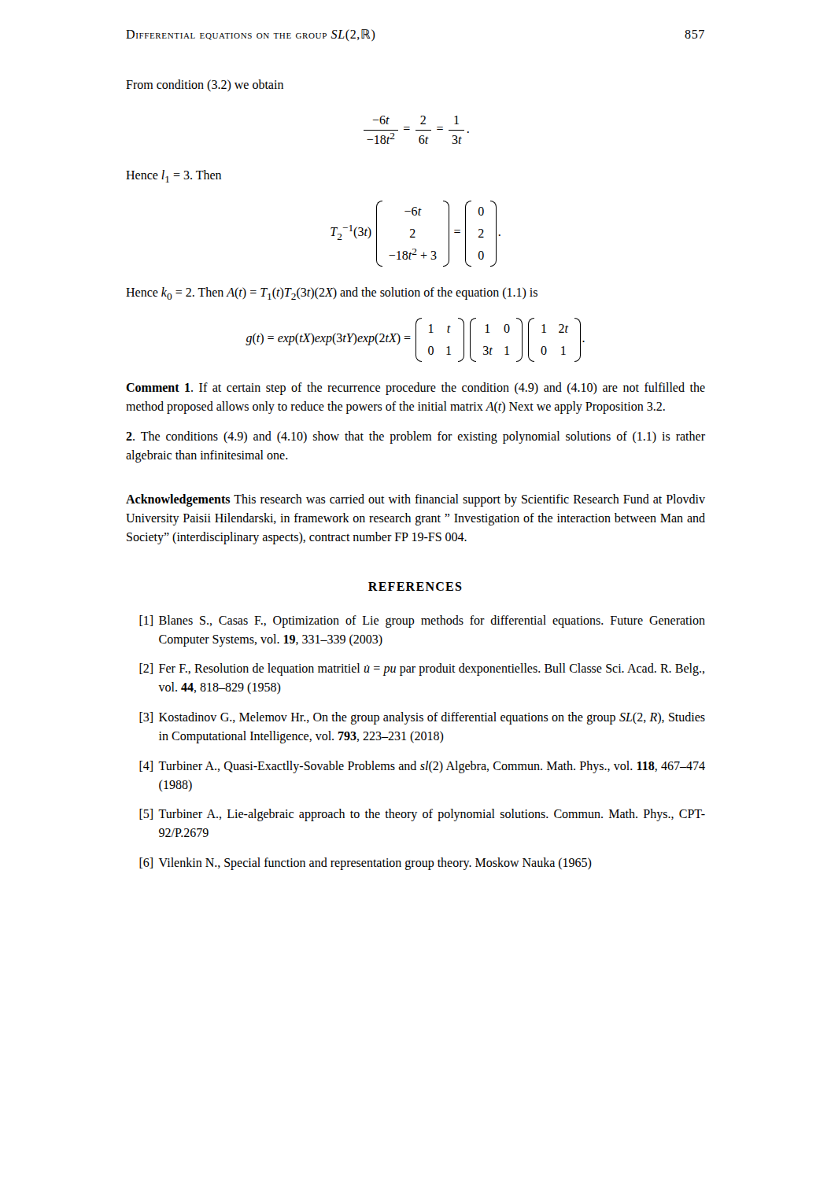Differential equations on the group SL(2,ℝ) 857
From condition (3.2) we obtain
−6t−18t2 = 26t = 13t.
Hence l1 = 3. Then
T2−1(3t)
| −6 t |
| 2 |
| −18 t 2 + 3 |
=
| 0 |
| 2 |
| 0 |
.
Hence k0 = 2. Then A(t) = T1(t)T2(3t)(2X) and the solution of the equation (1.1) is
g(t) = exp(tX)exp(3tY)exp(2tX) =
| 1 | t |
| 0 | 1 |
| 1 | 0 |
| 3 t | 1 |
| 1 | 2 t |
| 0 | 1 |
.
Comment 1. If at certain step of the recurrence procedure the condition (4.9) and (4.10) are not fulfilled the method proposed allows only to reduce the powers of the initial matrix A(t) Next we apply Proposition 3.2.
2. The conditions (4.9) and (4.10) show that the problem for existing polynomial solutions of (1.1) is rather algebraic than infinitesimal one.
Acknowledgements This research was carried out with financial support by Scientific Research Fund at Plovdiv University Paisii Hilendarski, in framework on research grant ” Investigation of the interaction between Man and Society” (interdisciplinary aspects), contract number FP 19-FS 004.
REFERENCES
[1] Blanes S., Casas F., Optimization of Lie group methods for differential equations. Future Generation Computer Systems, vol. 19, 331–339 (2003)
[2] Fer F., Resolution de lequation matritiel u̇ = pu par produit dexponentielles. Bull Classe Sci. Acad. R. Belg., vol. 44, 818–829 (1958)
[3] Kostadinov G., Melemov Hr., On the group analysis of differential equations on the group SL(2, R), Studies in Computational Intelligence, vol. 793, 223–231 (2018)
[4] Turbiner A., Quasi-Exactlly-Sovable Problems and sl(2) Algebra, Commun. Math. Phys., vol. 118, 467–474 (1988)
[5] Turbiner A., Lie-algebraic approach to the theory of polynomial solutions. Commun. Math. Phys., CPT-92/P.2679
[6] Vilenkin N., Special function and representation group theory. Moskow Nauka (1965)